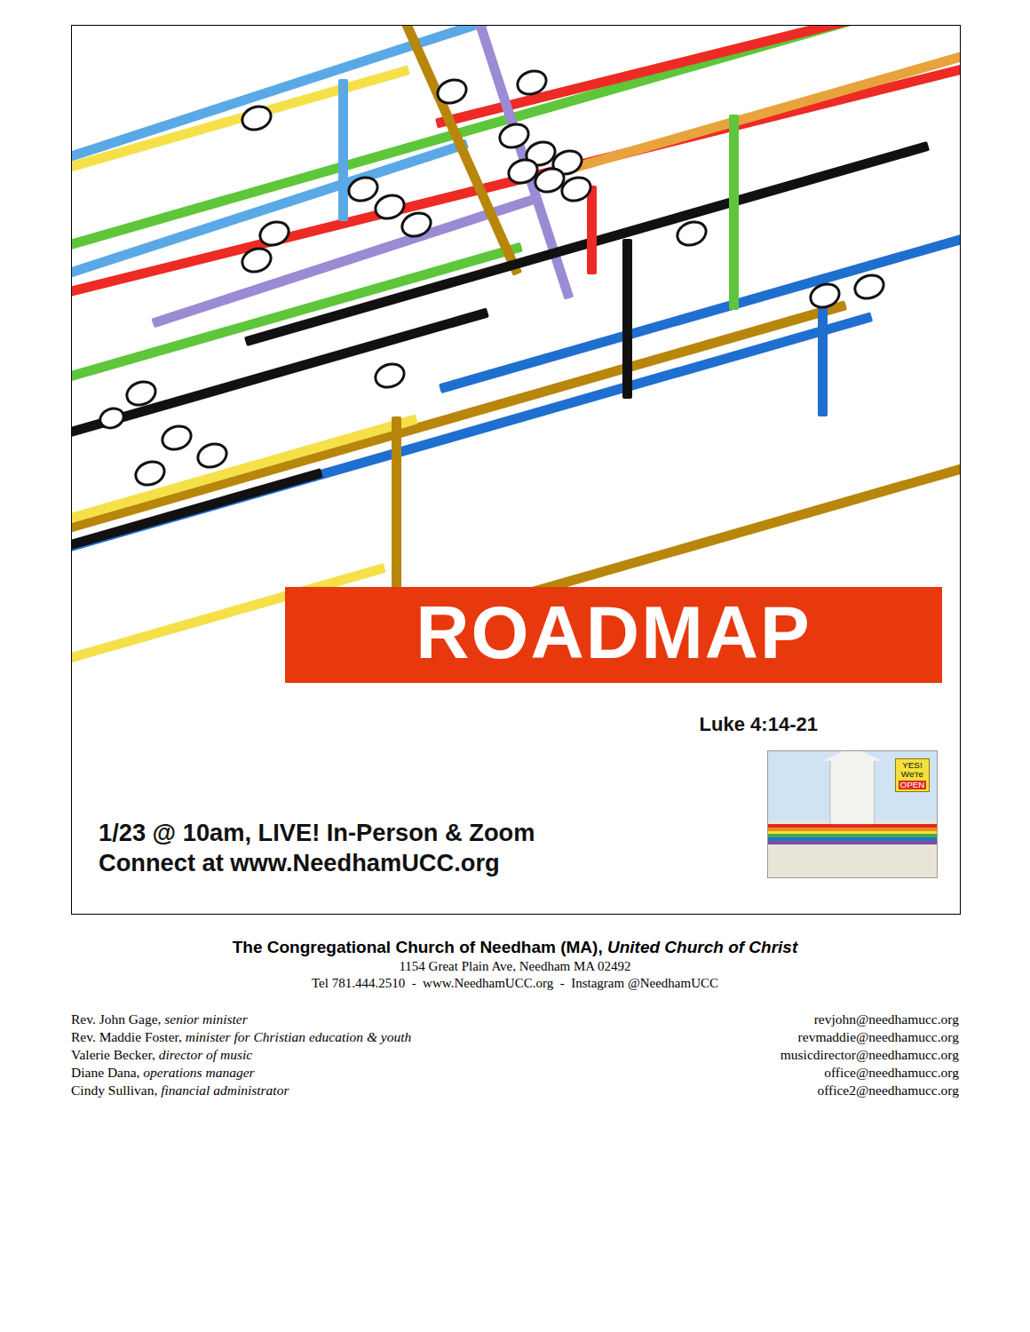ROADMAP
Luke 4:14-21
1/23 @ 10am, LIVE! In-Person & Zoom
Connect at www.NeedhamUCC.org
YES!
We'reOPEN
The Congregational Church of Needham (MA), United Church of Christ
1154 Great Plain Ave, Needham MA 02492
Tel 781.444.2510 - www.NeedhamUCC.org - Instagram @NeedhamUCC
| Rev. John Gage, senior minister | revjohn@needhamucc.org |
| Rev. Maddie Foster, minister for Christian education & youth | revmaddie@needhamucc.org |
| Valerie Becker, director of music | musicdirector@needhamucc.org |
| Diane Dana, operations manager | office@needhamucc.org |
| Cindy Sullivan, financial administrator | office2@needhamucc.org |